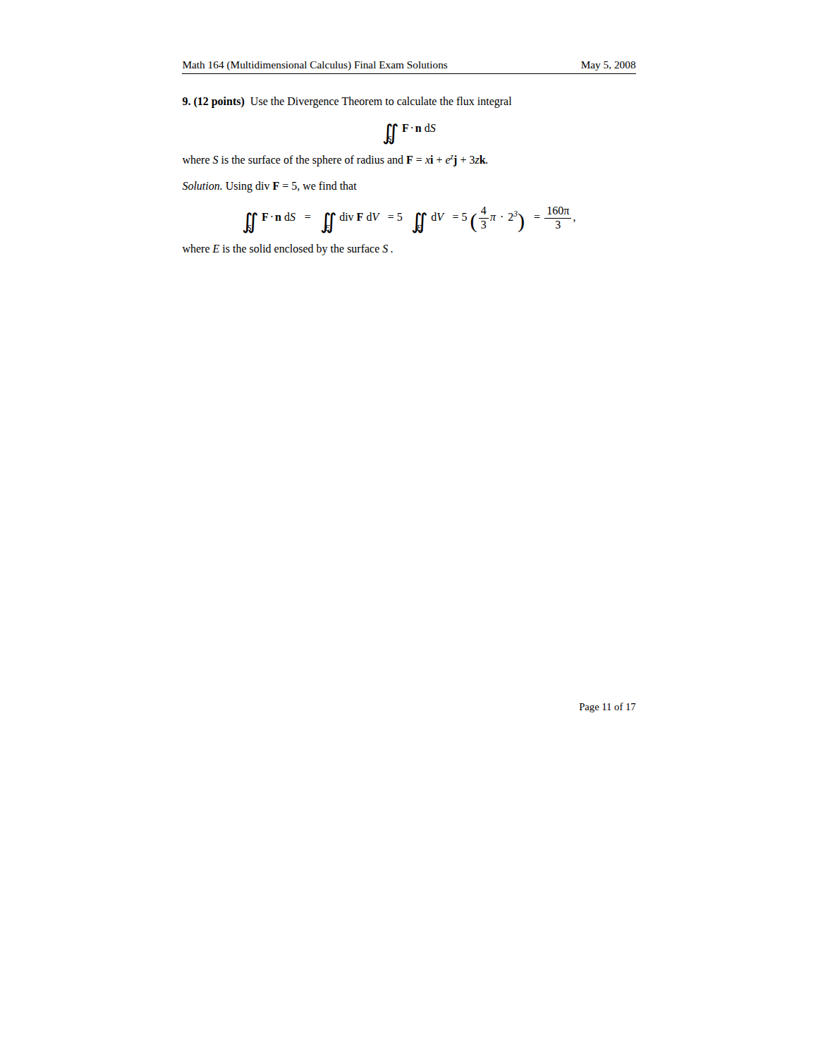Math 164 (Multidimensional Calculus) Final Exam Solutions May 5, 2008
9. (12 points) Use the Divergence Theorem to calculate the flux integral
∬S F·n d S
where S is the surface of the sphere of radius and F = xi + ezj + 3zk.
Solution. Using div F = 5, we find that
∬S F·n d S = ∬E div F d V = 5 ∬E d V = 5 (43π · 23) = 160π 3,
where E is the solid enclosed by the surface S .
Page 11 of 17